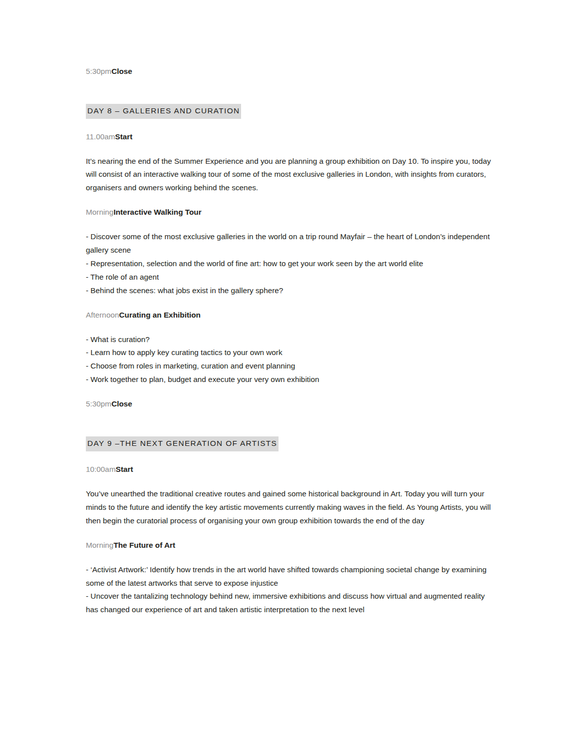5:30pm Close
DAY 8 – GALLERIES AND CURATION
11.00am Start
It’s nearing the end of the Summer Experience and you are planning a group exhibition on Day 10. To inspire you, today will consist of an interactive walking tour of some of the most exclusive galleries in London, with insights from curators, organisers and owners working behind the scenes.
Morning Interactive Walking Tour
- Discover some of the most exclusive galleries in the world on a trip round Mayfair – the heart of London’s independent gallery scene
- Representation, selection and the world of fine art: how to get your work seen by the art world elite
- The role of an agent
- Behind the scenes: what jobs exist in the gallery sphere?
Afternoon Curating an Exhibition
- What is curation?
- Learn how to apply key curating tactics to your own work
- Choose from roles in marketing, curation and event planning
- Work together to plan, budget and execute your very own exhibition
5:30pm Close
DAY 9 –THE NEXT GENERATION OF ARTISTS
10:00am Start
You’ve unearthed the traditional creative routes and gained some historical background in Art. Today you will turn your minds to the future and identify the key artistic movements currently making waves in the field. As Young Artists, you will then begin the curatorial process of organising your own group exhibition towards the end of the day
Morning The Future of Art
- ‘Activist Artwork:’ Identify how trends in the art world have shifted towards championing societal change by examining some of the latest artworks that serve to expose injustice
- Uncover the tantalizing technology behind new, immersive exhibitions and discuss how virtual and augmented reality has changed our experience of art and taken artistic interpretation to the next level